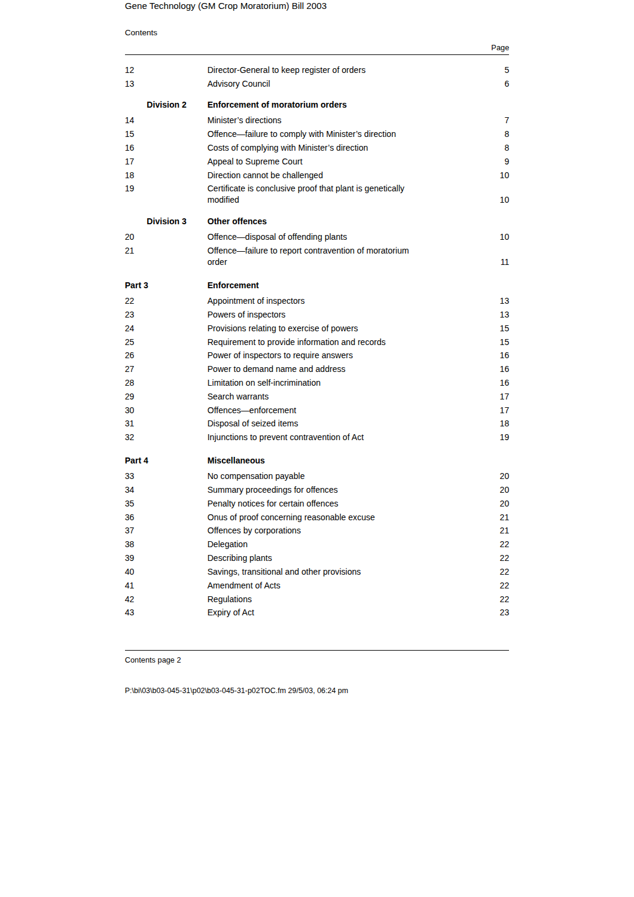Gene Technology (GM Crop Moratorium) Bill 2003
Contents
Page
| 12 | Director-General to keep register of orders | 5 |
| 13 | Advisory Council | 6 |
| Division 2 | Enforcement of moratorium orders |
| 14 | Minister’s directions | 7 |
| 15 | Offence—failure to comply with Minister’s direction | 8 |
| 16 | Costs of complying with Minister’s direction | 8 |
| 17 | Appeal to Supreme Court | 9 |
| 18 | Direction cannot be challenged | 10 |
| 19 | Certificate is conclusive proof that plant is genetically modified | 10 |
| Division 3 | Other offences |
| 20 | Offence—disposal of offending plants | 10 |
| 21 | Offence—failure to report contravention of moratorium order | 11 |
| Part 3 | Enforcement |
| 22 | Appointment of inspectors | 13 |
| 23 | Powers of inspectors | 13 |
| 24 | Provisions relating to exercise of powers | 15 |
| 25 | Requirement to provide information and records | 15 |
| 26 | Power of inspectors to require answers | 16 |
| 27 | Power to demand name and address | 16 |
| 28 | Limitation on self-incrimination | 16 |
| 29 | Search warrants | 17 |
| 30 | Offences—enforcement | 17 |
| 31 | Disposal of seized items | 18 |
| 32 | Injunctions to prevent contravention of Act | 19 |
| Part 4 | Miscellaneous |
| 33 | No compensation payable | 20 |
| 34 | Summary proceedings for offences | 20 |
| 35 | Penalty notices for certain offences | 20 |
| 36 | Onus of proof concerning reasonable excuse | 21 |
| 37 | Offences by corporations | 21 |
| 38 | Delegation | 22 |
| 39 | Describing plants | 22 |
| 40 | Savings, transitional and other provisions | 22 |
| 41 | Amendment of Acts | 22 |
| 42 | Regulations | 22 |
| 43 | Expiry of Act | 23 |
Contents page 2
P:\bi\03\b03-045-31\p02\b03-045-31-p02TOC.fm 29/5/03, 06:24 pm